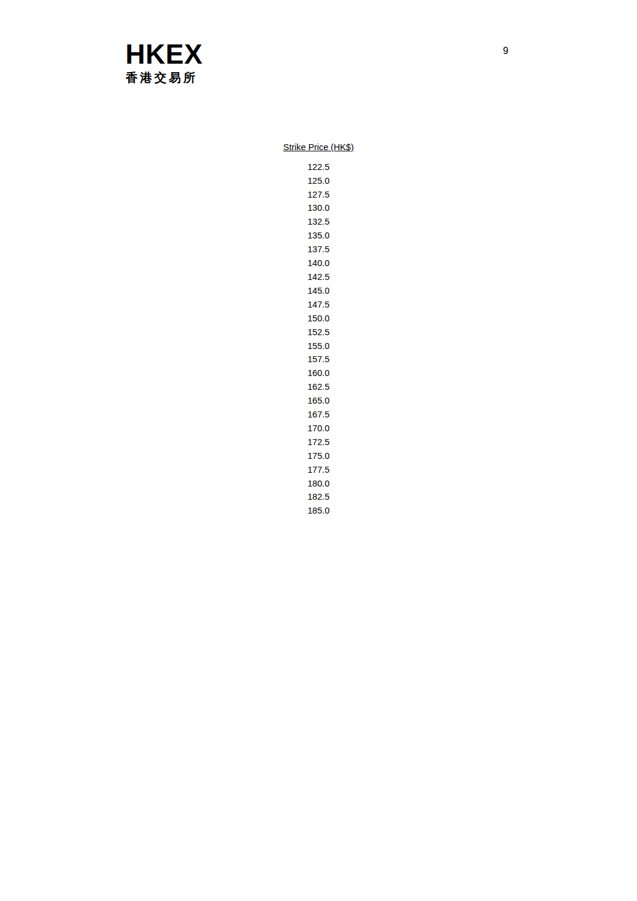HKEX
香港交易所
9
Strike Price (HK$)
| 122.5 |
| 125.0 |
| 127.5 |
| 130.0 |
| 132.5 |
| 135.0 |
| 137.5 |
| 140.0 |
| 142.5 |
| 145.0 |
| 147.5 |
| 150.0 |
| 152.5 |
| 155.0 |
| 157.5 |
| 160.0 |
| 162.5 |
| 165.0 |
| 167.5 |
| 170.0 |
| 172.5 |
| 175.0 |
| 177.5 |
| 180.0 |
| 182.5 |
| 185.0 |